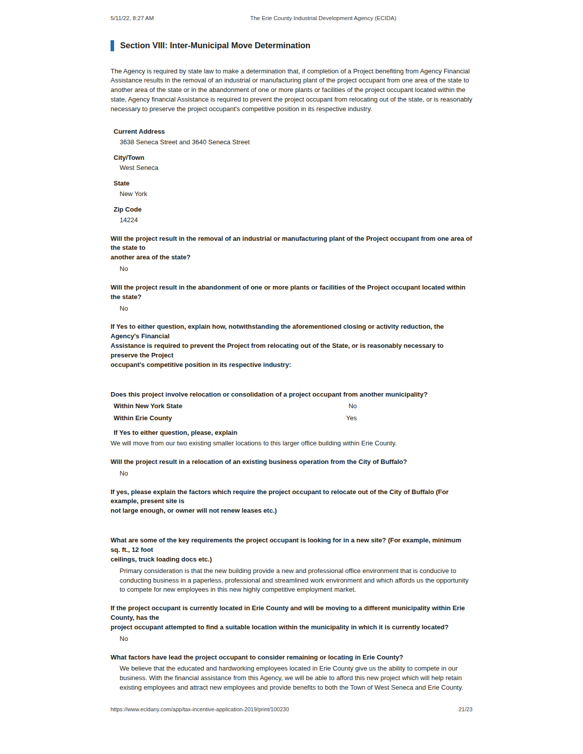5/11/22, 8:27 AM
The Erie County Industrial Development Agency (ECIDA)
Section VIII: Inter-Municipal Move Determination
The Agency is required by state law to make a determination that, if completion of a Project benefiting from Agency Financial Assistance results in the removal of an industrial or manufacturing plant of the project occupant from one area of the state to another area of the state or in the abandonment of one or more plants or facilities of the project occupant located within the state, Agency financial Assistance is required to prevent the project occupant from relocating out of the state, or is reasonably necessary to preserve the project occupant's competitive position in its respective industry.
Current Address
3638 Seneca Street and 3640 Seneca Street
City/Town
West Seneca
State
New York
Zip Code
14224
Will the project result in the removal of an industrial or manufacturing plant of the Project occupant from one area of the state to
another area of the state?
No
Will the project result in the abandonment of one or more plants or facilities of the Project occupant located within the state?
No
If Yes to either question, explain how, notwithstanding the aforementioned closing or activity reduction, the Agency's Financial
Assistance is required to prevent the Project from relocating out of the State, or is reasonably necessary to preserve the Project
occupant's competitive position in its respective industry:
Does this project involve relocation or consolidation of a project occupant from another municipality?
Within New York State
No
Within Erie County
Yes
If Yes to either question, please, explain
We will move from our two existing smaller locations to this larger office building within Erie County.
Will the project result in a relocation of an existing business operation from the City of Buffalo?
No
If yes, please explain the factors which require the project occupant to relocate out of the City of Buffalo (For example, present site is
not large enough, or owner will not renew leases etc.)
What are some of the key requirements the project occupant is looking for in a new site? (For example, minimum sq. ft., 12 foot
ceilings, truck loading docs etc.)
Primary consideration is that the new building provide a new and professional office environment that is conducive to conducting business in a paperless, professional and streamlined work environment and which affords us the opportunity to compete for new employees in this new highly competitive employment market.
If the project occupant is currently located in Erie County and will be moving to a different municipality within Erie County, has the
project occupant attempted to find a suitable location within the municipality in which it is currently located?
No
What factors have lead the project occupant to consider remaining or locating in Erie County?
We believe that the educated and hardworking employees located in Erie County give us the ability to compete in our business. With the financial assistance from this Agency, we will be able to afford this new project which will help retain existing employees and attract new employees and provide benefits to both the Town of West Seneca and Erie County.
https://www.ecidany.com/app/tax-incentive-application-2019/print/100230
21/23